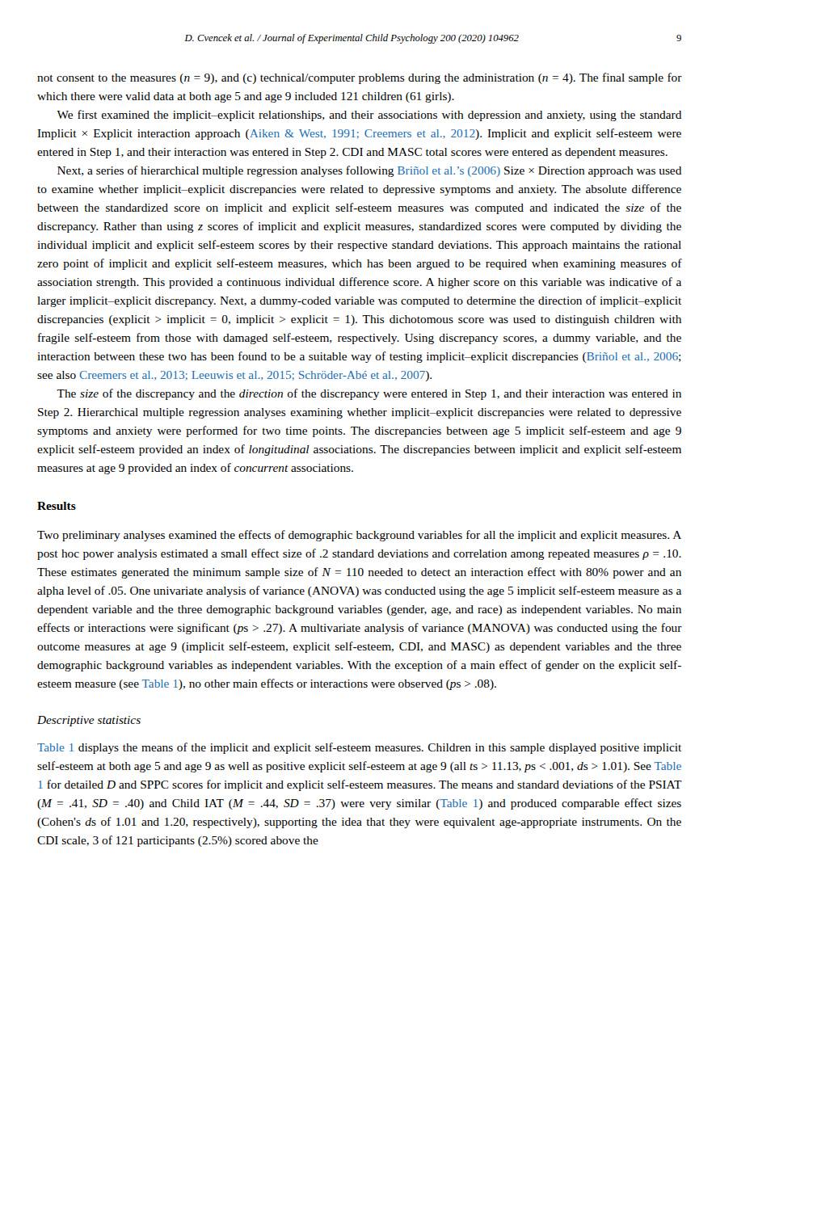D. Cvencek et al. / Journal of Experimental Child Psychology 200 (2020) 104962 9
not consent to the measures (n = 9), and (c) technical/computer problems during the administration (n = 4). The final sample for which there were valid data at both age 5 and age 9 included 121 children (61 girls).
We first examined the implicit–explicit relationships, and their associations with depression and anxiety, using the standard Implicit × Explicit interaction approach (Aiken & West, 1991; Creemers et al., 2012). Implicit and explicit self-esteem were entered in Step 1, and their interaction was entered in Step 2. CDI and MASC total scores were entered as dependent measures.
Next, a series of hierarchical multiple regression analyses following Briñol et al.’s (2006) Size × Direction approach was used to examine whether implicit–explicit discrepancies were related to depressive symptoms and anxiety. The absolute difference between the standardized score on implicit and explicit self-esteem measures was computed and indicated the size of the discrepancy. Rather than using z scores of implicit and explicit measures, standardized scores were computed by dividing the individual implicit and explicit self-esteem scores by their respective standard deviations. This approach maintains the rational zero point of implicit and explicit self-esteem measures, which has been argued to be required when examining measures of association strength. This provided a continuous individual difference score. A higher score on this variable was indicative of a larger implicit–explicit discrepancy. Next, a dummy-coded variable was computed to determine the direction of implicit–explicit discrepancies (explicit > implicit = 0, implicit > explicit = 1). This dichotomous score was used to distinguish children with fragile self-esteem from those with damaged self-esteem, respectively. Using discrepancy scores, a dummy variable, and the interaction between these two has been found to be a suitable way of testing implicit–explicit discrepancies (Briñol et al., 2006; see also Creemers et al., 2013; Leeuwis et al., 2015; Schröder-Abé et al., 2007).
The size of the discrepancy and the direction of the discrepancy were entered in Step 1, and their interaction was entered in Step 2. Hierarchical multiple regression analyses examining whether implicit–explicit discrepancies were related to depressive symptoms and anxiety were performed for two time points. The discrepancies between age 5 implicit self-esteem and age 9 explicit self-esteem provided an index of longitudinal associations. The discrepancies between implicit and explicit self-esteem measures at age 9 provided an index of concurrent associations.
Results
Two preliminary analyses examined the effects of demographic background variables for all the implicit and explicit measures. A post hoc power analysis estimated a small effect size of .2 standard deviations and correlation among repeated measures ρ = .10. These estimates generated the minimum sample size of N = 110 needed to detect an interaction effect with 80% power and an alpha level of .05. One univariate analysis of variance (ANOVA) was conducted using the age 5 implicit self-esteem measure as a dependent variable and the three demographic background variables (gender, age, and race) as independent variables. No main effects or interactions were significant (ps > .27). A multivariate analysis of variance (MANOVA) was conducted using the four outcome measures at age 9 (implicit self-esteem, explicit self-esteem, CDI, and MASC) as dependent variables and the three demographic background variables as independent variables. With the exception of a main effect of gender on the explicit self-esteem measure (see Table 1), no other main effects or interactions were observed (ps > .08).
Descriptive statistics
Table 1 displays the means of the implicit and explicit self-esteem measures. Children in this sample displayed positive implicit self-esteem at both age 5 and age 9 as well as positive explicit self-esteem at age 9 (all ts > 11.13, ps < .001, ds > 1.01). See Table 1 for detailed D and SPPC scores for implicit and explicit self-esteem measures. The means and standard deviations of the PSIAT (M = .41, SD = .40) and Child IAT (M = .44, SD = .37) were very similar (Table 1) and produced comparable effect sizes (Cohen's ds of 1.01 and 1.20, respectively), supporting the idea that they were equivalent age-appropriate instruments. On the CDI scale, 3 of 121 participants (2.5%) scored above the